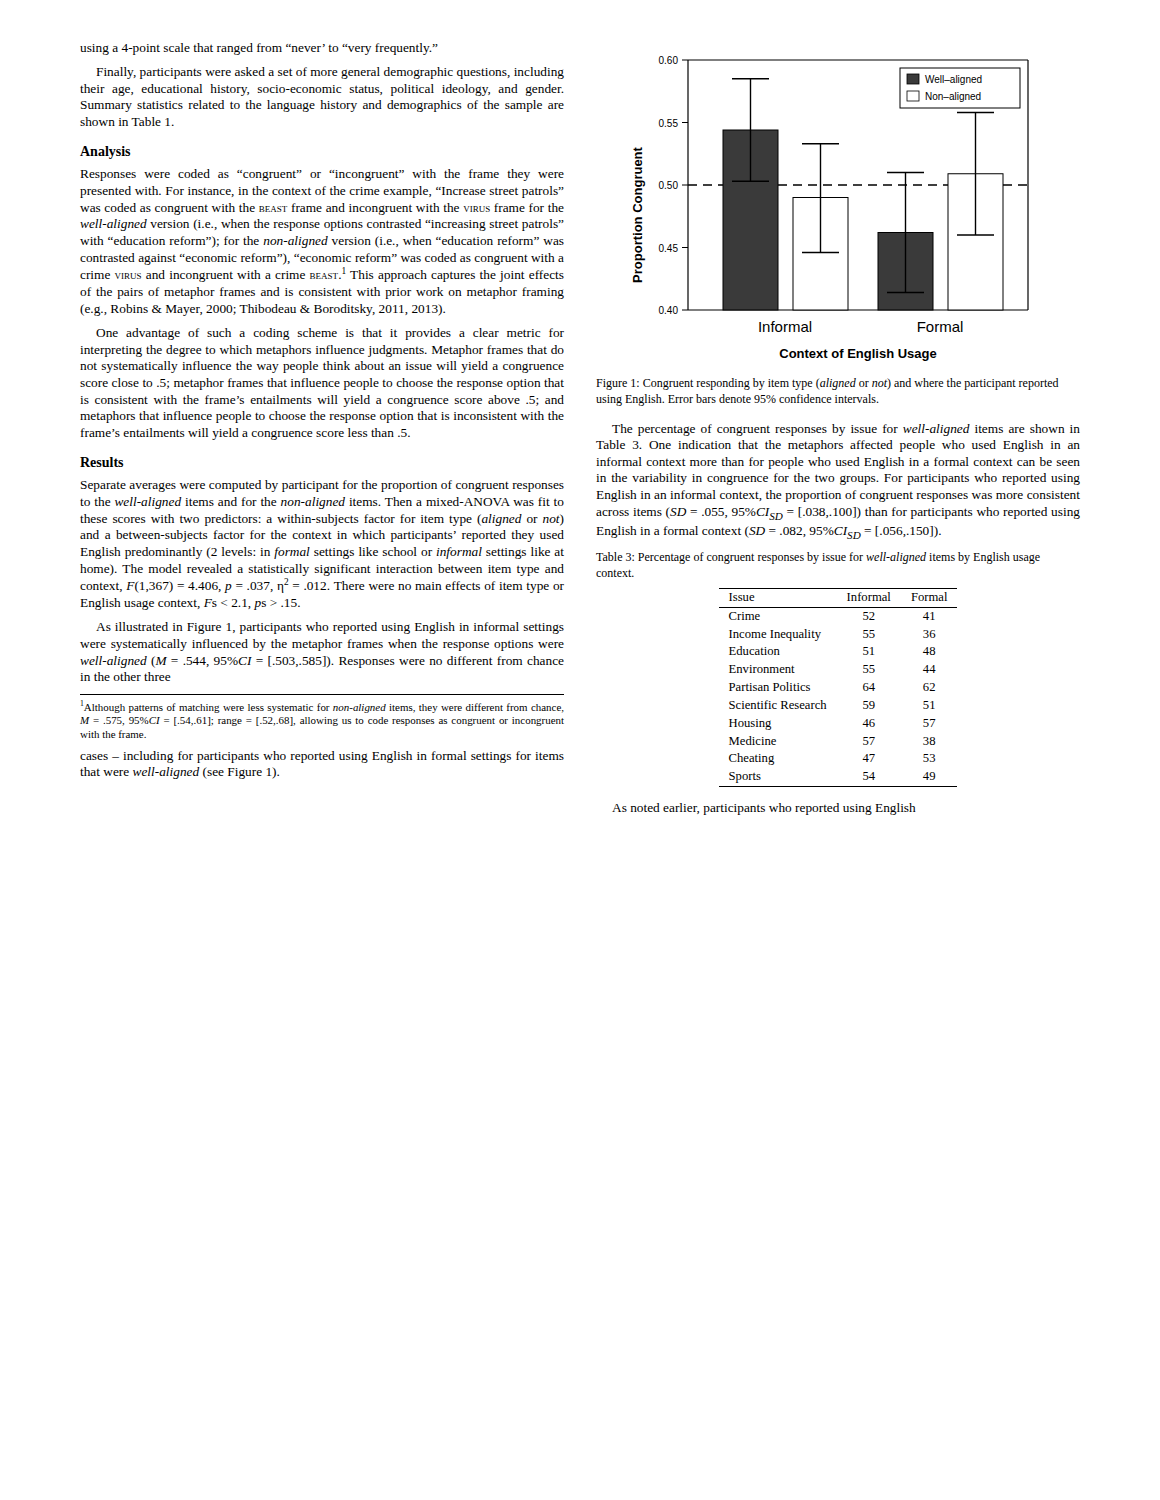using a 4-point scale that ranged from “never’ to “very frequently.”
Finally, participants were asked a set of more general demographic questions, including their age, educational history, socio-economic status, political ideology, and gender. Summary statistics related to the language history and demographics of the sample are shown in Table 1.
Analysis
Responses were coded as “congruent” or “incongruent” with the frame they were presented with. For instance, in the context of the crime example, “Increase street patrols” was coded as congruent with the beast frame and incongruent with the virus frame for the well-aligned version (i.e., when the response options contrasted “increasing street patrols” with “education reform”); for the non-aligned version (i.e., when “education reform” was contrasted against “economic reform”), “economic reform” was coded as congruent with a crime virus and incongruent with a crime beast.1 This approach captures the joint effects of the pairs of metaphor frames and is consistent with prior work on metaphor framing (e.g., Robins & Mayer, 2000; Thibodeau & Boroditsky, 2011, 2013).
One advantage of such a coding scheme is that it provides a clear metric for interpreting the degree to which metaphors influence judgments. Metaphor frames that do not systematically influence the way people think about an issue will yield a congruence score close to .5; metaphor frames that influence people to choose the response option that is consistent with the frame’s entailments will yield a congruence score above .5; and metaphors that influence people to choose the response option that is inconsistent with the frame’s entailments will yield a congruence score less than .5.
Results
Separate averages were computed by participant for the proportion of congruent responses to the well-aligned items and for the non-aligned items. Then a mixed-ANOVA was fit to these scores with two predictors: a within-subjects factor for item type (aligned or not) and a between-subjects factor for the context in which participants’ reported they used English predominantly (2 levels: in formal settings like school or informal settings like at home). The model revealed a statistically significant interaction between item type and context, F(1,367) = 4.406, p = .037, η2 = .012. There were no main effects of item type or English usage context, Fs < 2.1, ps > .15.
As illustrated in Figure 1, participants who reported using English in informal settings were systematically influenced by the metaphor frames when the response options were well-aligned (M = .544, 95%CI = [.503,.585]). Responses were no different from chance in the other three
1Although patterns of matching were less systematic for non-aligned items, they were different from chance, M = .575, 95%CI = [.54,.61]; range = [.52,.68], allowing us to code responses as congruent or incongruent with the frame.
cases – including for participants who reported using English in formal settings for items that were well-aligned (see Figure 1).
Proportion Congruent 0.40 0.45 0.50 0.55 0.60 Informal Formal Context of English Usage Well–aligned Non–aligned
Figure 1: Congruent responding by item type (aligned or not) and where the participant reported using English. Error bars denote 95% confidence intervals.
The percentage of congruent responses by issue for well-aligned items are shown in Table 3. One indication that the metaphors affected people who used English in an informal context more than for people who used English in a formal context can be seen in the variability in congruence for the two groups. For participants who reported using English in an informal context, the proportion of congruent responses was more consistent across items (SD = .055, 95%CISD = [.038,.100]) than for participants who reported using English in a formal context (SD = .082, 95%CISD = [.056,.150]).
Table 3: Percentage of congruent responses by issue for well-aligned items by English usage context.
| Issue | Informal | Formal |
| --- | --- | --- |
| Crime | 52 | 41 |
| Income Inequality | 55 | 36 |
| Education | 51 | 48 |
| Environment | 55 | 44 |
| Partisan Politics | 64 | 62 |
| Scientific Research | 59 | 51 |
| Housing | 46 | 57 |
| Medicine | 57 | 38 |
| Cheating | 47 | 53 |
| Sports | 54 | 49 |
As noted earlier, participants who reported using English